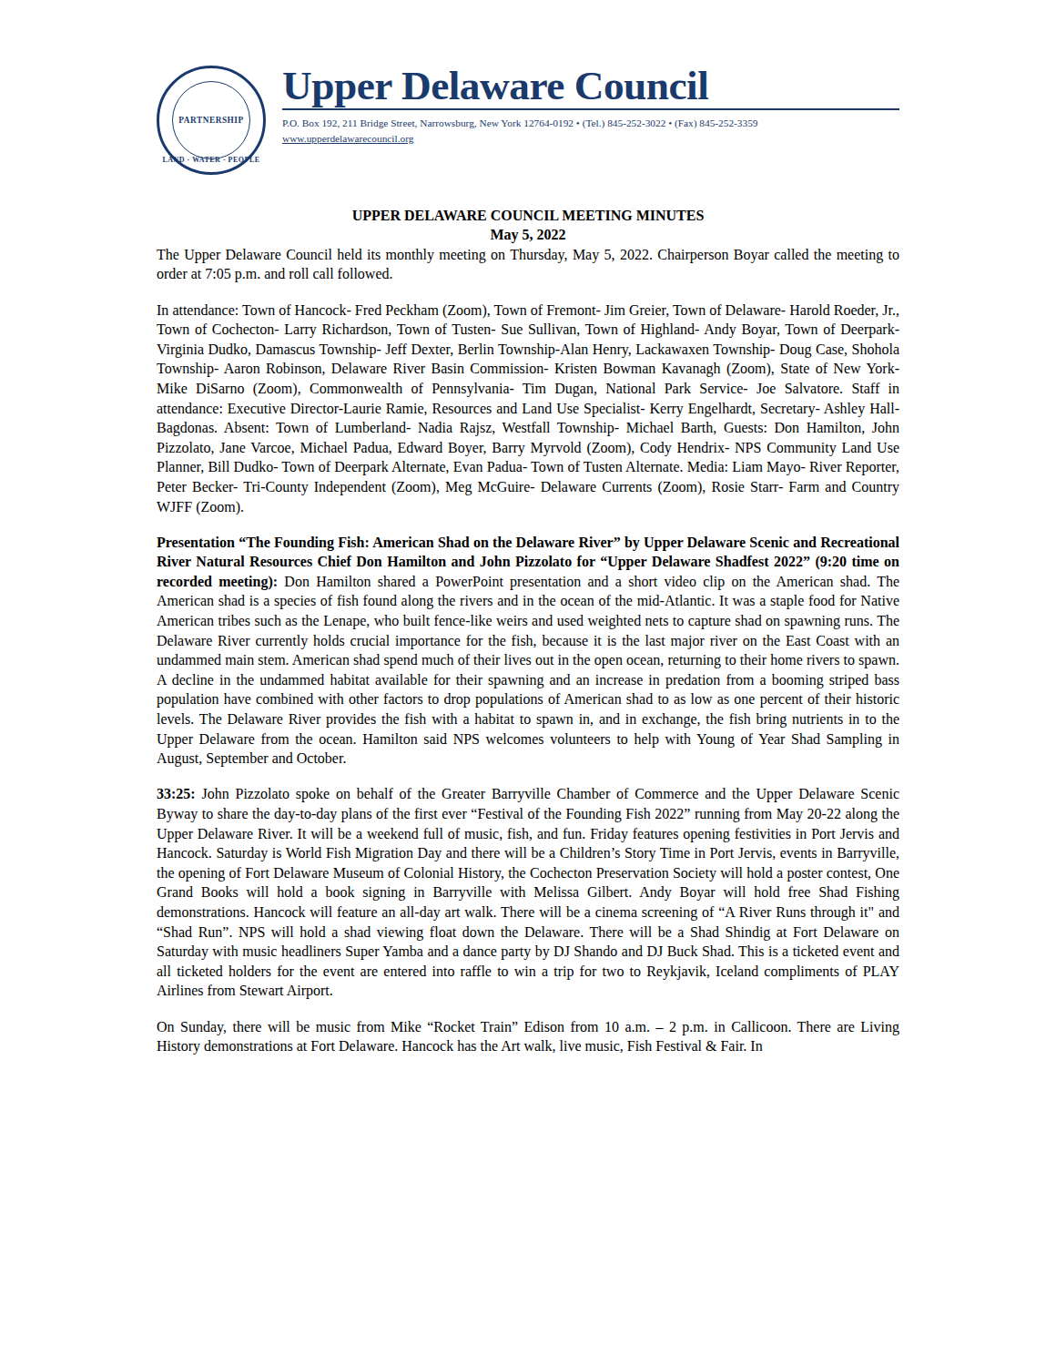PARTNERSHIP
LAND · WATER · PEOPLE
Upper Delaware Council
P.O. Box 192, 211 Bridge Street, Narrowsburg, New York 12764-0192 • (Tel.) 845-252-3022 • (Fax) 845-252-3359
www.upperdelawarecouncil.org
UPPER DELAWARE COUNCIL MEETING MINUTES May 5, 2022
The Upper Delaware Council held its monthly meeting on Thursday, May 5, 2022. Chairperson Boyar called the meeting to order at 7:05 p.m. and roll call followed.
In attendance: Town of Hancock- Fred Peckham (Zoom), Town of Fremont- Jim Greier, Town of Delaware- Harold Roeder, Jr., Town of Cochecton- Larry Richardson, Town of Tusten- Sue Sullivan, Town of Highland- Andy Boyar, Town of Deerpark- Virginia Dudko, Damascus Township- Jeff Dexter, Berlin Township-Alan Henry, Lackawaxen Township- Doug Case, Shohola Township- Aaron Robinson, Delaware River Basin Commission- Kristen Bowman Kavanagh (Zoom), State of New York- Mike DiSarno (Zoom), Commonwealth of Pennsylvania- Tim Dugan, National Park Service- Joe Salvatore. Staff in attendance: Executive Director-Laurie Ramie, Resources and Land Use Specialist- Kerry Engelhardt, Secretary- Ashley Hall-Bagdonas. Absent: Town of Lumberland- Nadia Rajsz, Westfall Township- Michael Barth, Guests: Don Hamilton, John Pizzolato, Jane Varcoe, Michael Padua, Edward Boyer, Barry Myrvold (Zoom), Cody Hendrix- NPS Community Land Use Planner, Bill Dudko- Town of Deerpark Alternate, Evan Padua- Town of Tusten Alternate. Media: Liam Mayo- River Reporter, Peter Becker- Tri-County Independent (Zoom), Meg McGuire- Delaware Currents (Zoom), Rosie Starr- Farm and Country WJFF (Zoom).
Presentation “The Founding Fish: American Shad on the Delaware River” by Upper Delaware Scenic and Recreational River Natural Resources Chief Don Hamilton and John Pizzolato for “Upper Delaware Shadfest 2022” (9:20 time on recorded meeting): Don Hamilton shared a PowerPoint presentation and a short video clip on the American shad. The American shad is a species of fish found along the rivers and in the ocean of the mid-Atlantic. It was a staple food for Native American tribes such as the Lenape, who built fence-like weirs and used weighted nets to capture shad on spawning runs. The Delaware River currently holds crucial importance for the fish, because it is the last major river on the East Coast with an undammed main stem. American shad spend much of their lives out in the open ocean, returning to their home rivers to spawn. A decline in the undammed habitat available for their spawning and an increase in predation from a booming striped bass population have combined with other factors to drop populations of American shad to as low as one percent of their historic levels. The Delaware River provides the fish with a habitat to spawn in, and in exchange, the fish bring nutrients in to the Upper Delaware from the ocean. Hamilton said NPS welcomes volunteers to help with Young of Year Shad Sampling in August, September and October.
33:25: John Pizzolato spoke on behalf of the Greater Barryville Chamber of Commerce and the Upper Delaware Scenic Byway to share the day-to-day plans of the first ever “Festival of the Founding Fish 2022” running from May 20-22 along the Upper Delaware River. It will be a weekend full of music, fish, and fun. Friday features opening festivities in Port Jervis and Hancock. Saturday is World Fish Migration Day and there will be a Children’s Story Time in Port Jervis, events in Barryville, the opening of Fort Delaware Museum of Colonial History, the Cochecton Preservation Society will hold a poster contest, One Grand Books will hold a book signing in Barryville with Melissa Gilbert. Andy Boyar will hold free Shad Fishing demonstrations. Hancock will feature an all-day art walk. There will be a cinema screening of “A River Runs through it" and “Shad Run”. NPS will hold a shad viewing float down the Delaware. There will be a Shad Shindig at Fort Delaware on Saturday with music headliners Super Yamba and a dance party by DJ Shando and DJ Buck Shad. This is a ticketed event and all ticketed holders for the event are entered into raffle to win a trip for two to Reykjavik, Iceland compliments of PLAY Airlines from Stewart Airport.
On Sunday, there will be music from Mike “Rocket Train” Edison from 10 a.m. – 2 p.m. in Callicoon. There are Living History demonstrations at Fort Delaware. Hancock has the Art walk, live music, Fish Festival & Fair. In